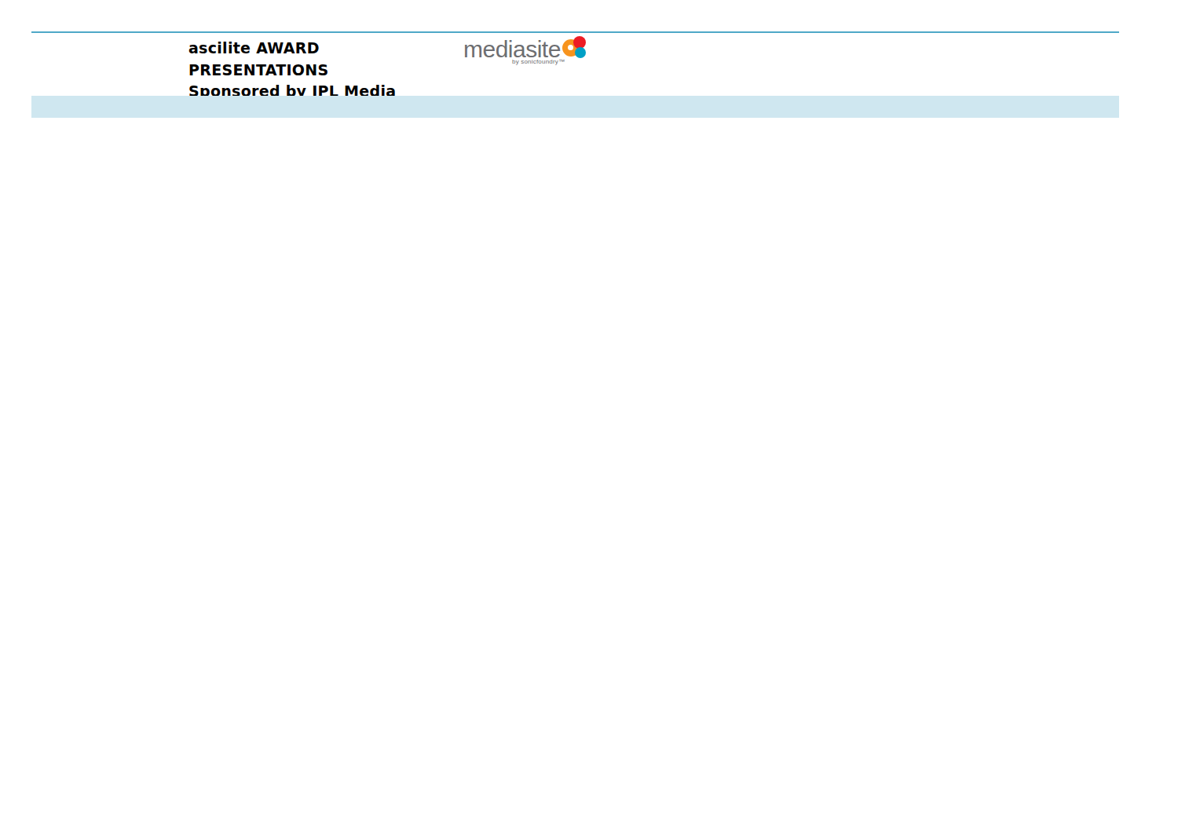ascilite AWARD
PRESENTATIONS
Sponsored by JPL Media
mediasite
by sonicfoundry™